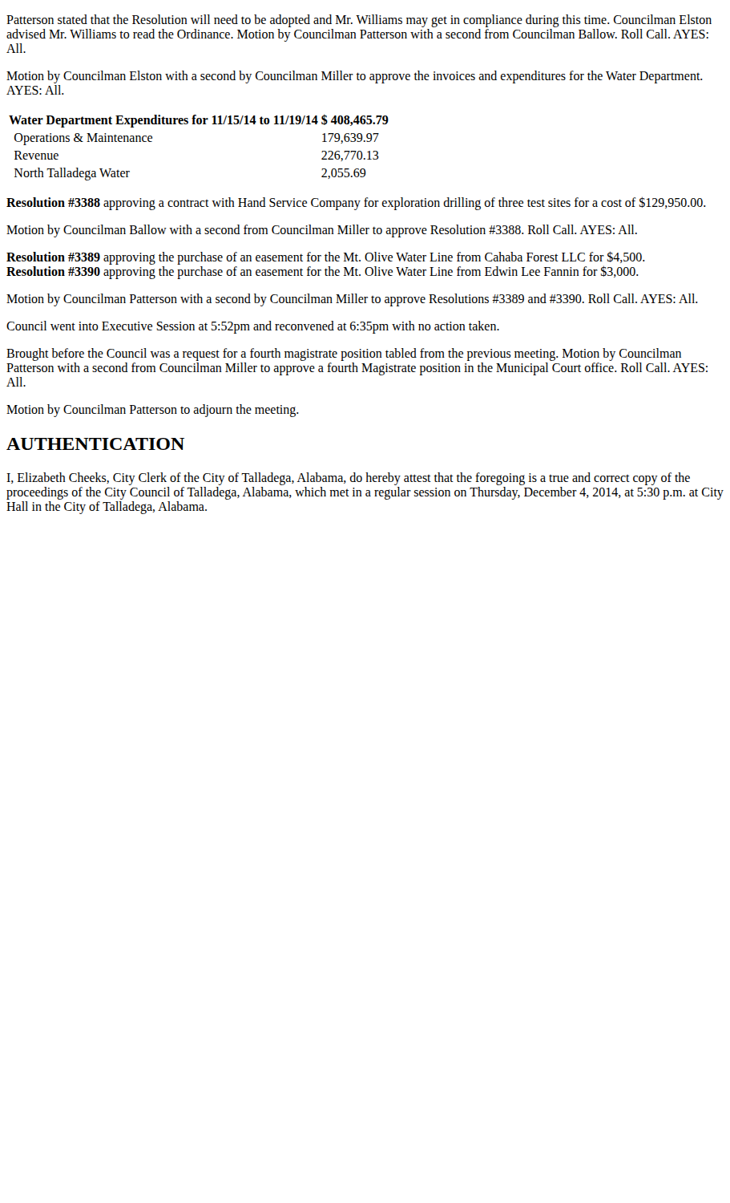Patterson stated that the Resolution will need to be adopted and Mr. Williams may get in compliance during this time. Councilman Elston advised Mr. Williams to read the Ordinance. Motion by Councilman Patterson with a second from Councilman Ballow. Roll Call. AYES: All.
Motion by Councilman Elston with a second by Councilman Miller to approve the invoices and expenditures for the Water Department. AYES: All.
| Water Department Expenditures for 11/15/14 to 11/19/14 | $ 408,465.79 |
| --- | --- |
| | Operations & Maintenance | 179,639.97 |
| | Revenue | 226,770.13 |
| | North Talladega Water | 2,055.69 |
Resolution #3388 approving a contract with Hand Service Company for exploration drilling of three test sites for a cost of $129,950.00.
Motion by Councilman Ballow with a second from Councilman Miller to approve Resolution #3388. Roll Call. AYES: All.
Resolution #3389 approving the purchase of an easement for the Mt. Olive Water Line from Cahaba Forest LLC for $4,500.
Resolution #3390 approving the purchase of an easement for the Mt. Olive Water Line from Edwin Lee Fannin for $3,000.
Motion by Councilman Patterson with a second by Councilman Miller to approve Resolutions #3389 and #3390. Roll Call. AYES: All.
Council went into Executive Session at 5:52pm and reconvened at 6:35pm with no action taken.
Brought before the Council was a request for a fourth magistrate position tabled from the previous meeting. Motion by Councilman Patterson with a second from Councilman Miller to approve a fourth Magistrate position in the Municipal Court office. Roll Call. AYES: All.
Motion by Councilman Patterson to adjourn the meeting.
AUTHENTICATION
I, Elizabeth Cheeks, City Clerk of the City of Talladega, Alabama, do hereby attest that the foregoing is a true and correct copy of the proceedings of the City Council of Talladega, Alabama, which met in a regular session on Thursday, December 4, 2014, at 5:30 p.m. at City Hall in the City of Talladega, Alabama.